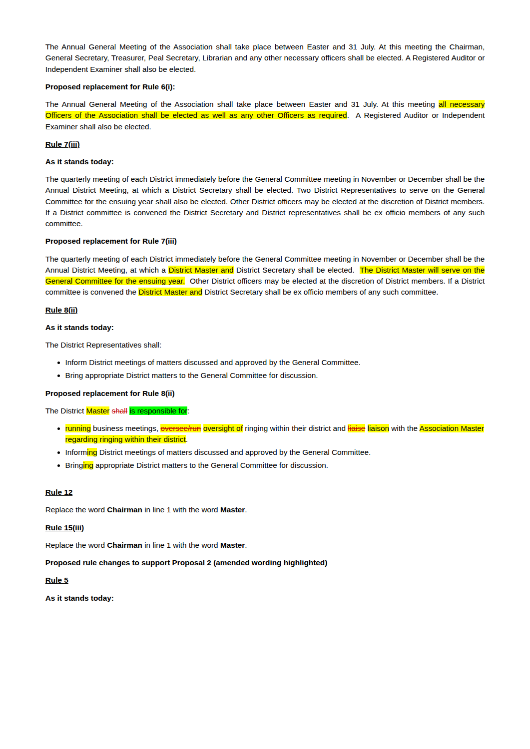The Annual General Meeting of the Association shall take place between Easter and 31 July. At this meeting the Chairman, General Secretary, Treasurer, Peal Secretary, Librarian and any other necessary officers shall be elected. A Registered Auditor or Independent Examiner shall also be elected.
Proposed replacement for Rule 6(i):
The Annual General Meeting of the Association shall take place between Easter and 31 July. At this meeting all necessary Officers of the Association shall be elected as well as any other Officers as required. A Registered Auditor or Independent Examiner shall also be elected.
Rule 7(iii)
As it stands today:
The quarterly meeting of each District immediately before the General Committee meeting in November or December shall be the Annual District Meeting, at which a District Secretary shall be elected. Two District Representatives to serve on the General Committee for the ensuing year shall also be elected. Other District officers may be elected at the discretion of District members. If a District committee is convened the District Secretary and District representatives shall be ex officio members of any such committee.
Proposed replacement for Rule 7(iii)
The quarterly meeting of each District immediately before the General Committee meeting in November or December shall be the Annual District Meeting, at which a District Master and District Secretary shall be elected. The District Master will serve on the General Committee for the ensuing year. Other District officers may be elected at the discretion of District members. If a District committee is convened the District Master and District Secretary shall be ex officio members of any such committee.
Rule 8(ii)
As it stands today:
The District Representatives shall:
Inform District meetings of matters discussed and approved by the General Committee.
Bring appropriate District matters to the General Committee for discussion.
Proposed replacement for Rule 8(ii)
The District Master shall is responsible for:
running business meetings, oversee/run oversight of ringing within their district and liaise liaison with the Association Master regarding ringing within their district.
Informing District meetings of matters discussed and approved by the General Committee.
Bringing appropriate District matters to the General Committee for discussion.
Rule 12
Replace the word Chairman in line 1 with the word Master.
Rule 15(iii)
Replace the word Chairman in line 1 with the word Master.
Proposed rule changes to support Proposal 2 (amended wording highlighted)
Rule 5
As it stands today: